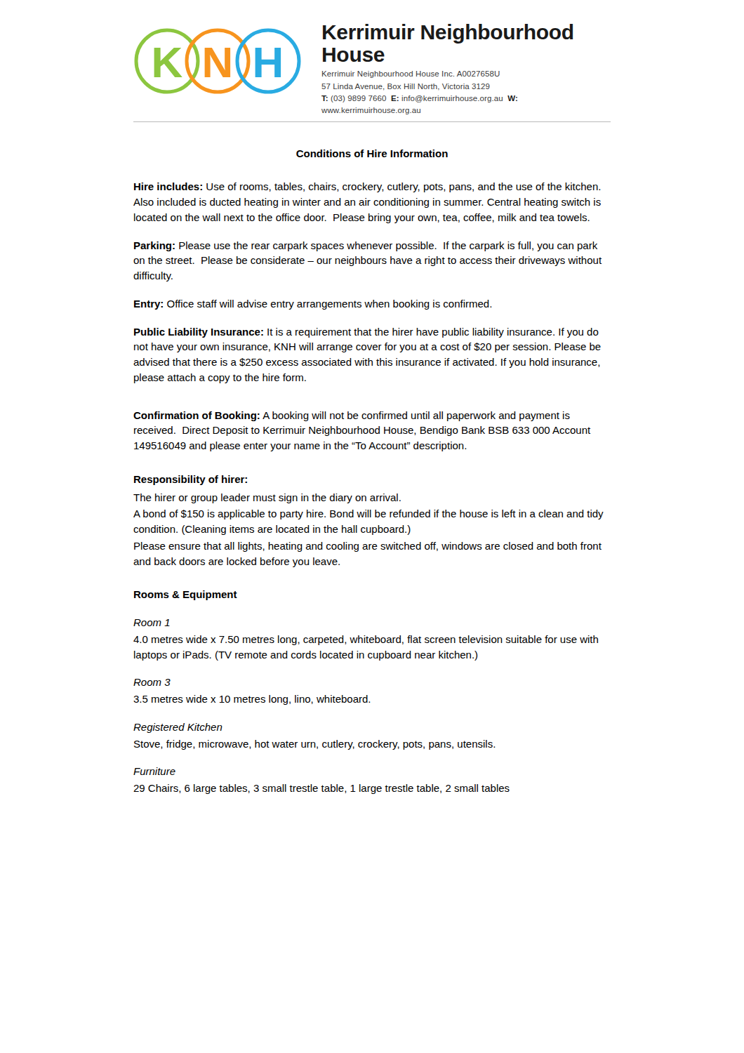K N H
Kerrimuir Neighbourhood House
Kerrimuir Neighbourhood House Inc. A0027658U
57 Linda Avenue, Box Hill North, Victoria 3129
T: (03) 9899 7660 E: info@kerrimuirhouse.org.au W: www.kerrimuirhouse.org.au
Conditions of Hire Information
Hire includes: Use of rooms, tables, chairs, crockery, cutlery, pots, pans, and the use of the kitchen. Also included is ducted heating in winter and an air conditioning in summer. Central heating switch is located on the wall next to the office door. Please bring your own, tea, coffee, milk and tea towels.
Parking: Please use the rear carpark spaces whenever possible. If the carpark is full, you can park on the street. Please be considerate – our neighbours have a right to access their driveways without difficulty.
Entry: Office staff will advise entry arrangements when booking is confirmed.
Public Liability Insurance: It is a requirement that the hirer have public liability insurance. If you do not have your own insurance, KNH will arrange cover for you at a cost of $20 per session. Please be advised that there is a $250 excess associated with this insurance if activated. If you hold insurance, please attach a copy to the hire form.
Confirmation of Booking: A booking will not be confirmed until all paperwork and payment is received. Direct Deposit to Kerrimuir Neighbourhood House, Bendigo Bank BSB 633 000 Account 149516049 and please enter your name in the “To Account” description.
Responsibility of hirer:
The hirer or group leader must sign in the diary on arrival.
A bond of $150 is applicable to party hire. Bond will be refunded if the house is left in a clean and tidy condition. (Cleaning items are located in the hall cupboard.)
Please ensure that all lights, heating and cooling are switched off, windows are closed and both front and back doors are locked before you leave.
Rooms & Equipment
Room 1
4.0 metres wide x 7.50 metres long, carpeted, whiteboard, flat screen television suitable for use with laptops or iPads. (TV remote and cords located in cupboard near kitchen.)
Room 3
3.5 metres wide x 10 metres long, lino, whiteboard.
Registered Kitchen
Stove, fridge, microwave, hot water urn, cutlery, crockery, pots, pans, utensils.
Furniture
29 Chairs, 6 large tables, 3 small trestle table, 1 large trestle table, 2 small tables